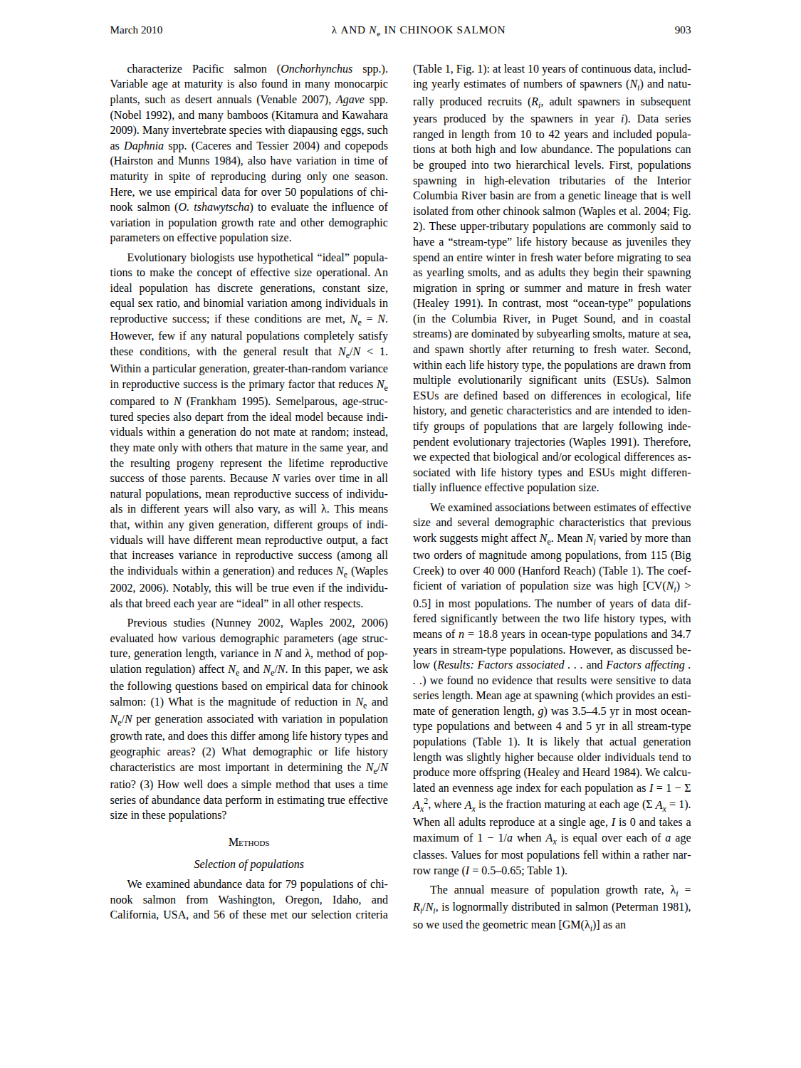March 2010 λ AND Ne IN CHINOOK SALMON 903
characterize Pacific salmon (Onchorhynchus spp.). Variable age at maturity is also found in many monocarpic plants, such as desert annuals (Venable 2007), Agave spp. (Nobel 1992), and many bamboos (Kitamura and Kawahara 2009). Many invertebrate species with diapausing eggs, such as Daphnia spp. (Caceres and Tessier 2004) and copepods (Hairston and Munns 1984), also have variation in time of maturity in spite of reproducing during only one season. Here, we use empirical data for over 50 populations of chinook salmon (O. tshawytscha) to evaluate the influence of variation in population growth rate and other demographic parameters on effective population size.
Evolutionary biologists use hypothetical “ideal” populations to make the concept of effective size operational. An ideal population has discrete generations, constant size, equal sex ratio, and binomial variation among individuals in reproductive success; if these conditions are met, Ne = N. However, few if any natural populations completely satisfy these conditions, with the general result that Ne/N < 1. Within a particular generation, greater-than-random variance in reproductive success is the primary factor that reduces Ne compared to N (Frankham 1995). Semelparous, age-structured species also depart from the ideal model because individuals within a generation do not mate at random; instead, they mate only with others that mature in the same year, and the resulting progeny represent the lifetime reproductive success of those parents. Because N varies over time in all natural populations, mean reproductive success of individuals in different years will also vary, as will λ. This means that, within any given generation, different groups of individuals will have different mean reproductive output, a fact that increases variance in reproductive success (among all the individuals within a generation) and reduces Ne (Waples 2002, 2006). Notably, this will be true even if the individuals that breed each year are “ideal” in all other respects.
Previous studies (Nunney 2002, Waples 2002, 2006) evaluated how various demographic parameters (age structure, generation length, variance in N and λ, method of population regulation) affect Ne and Ne/N. In this paper, we ask the following questions based on empirical data for chinook salmon: (1) What is the magnitude of reduction in Ne and Ne/N per generation associated with variation in population growth rate, and does this differ among life history types and geographic areas? (2) What demographic or life history characteristics are most important in determining the Ne/N ratio? (3) How well does a simple method that uses a time series of abundance data perform in estimating true effective size in these populations?
Methods
Selection of populations
We examined abundance data for 79 populations of chinook salmon from Washington, Oregon, Idaho, and California, USA, and 56 of these met our selection criteria (Table 1, Fig. 1): at least 10 years of continuous data, including yearly estimates of numbers of spawners (Ni) and naturally produced recruits (Ri, adult spawners in subsequent years produced by the spawners in year i). Data series ranged in length from 10 to 42 years and included populations at both high and low abundance. The populations can be grouped into two hierarchical levels. First, populations spawning in high-elevation tributaries of the Interior Columbia River basin are from a genetic lineage that is well isolated from other chinook salmon (Waples et al. 2004; Fig. 2). These upper-tributary populations are commonly said to have a “stream-type” life history because as juveniles they spend an entire winter in fresh water before migrating to sea as yearling smolts, and as adults they begin their spawning migration in spring or summer and mature in fresh water (Healey 1991). In contrast, most “ocean-type” populations (in the Columbia River, in Puget Sound, and in coastal streams) are dominated by subyearling smolts, mature at sea, and spawn shortly after returning to fresh water. Second, within each life history type, the populations are drawn from multiple evolutionarily significant units (ESUs). Salmon ESUs are defined based on differences in ecological, life history, and genetic characteristics and are intended to identify groups of populations that are largely following independent evolutionary trajectories (Waples 1991). Therefore, we expected that biological and/or ecological differences associated with life history types and ESUs might differentially influence effective population size.
We examined associations between estimates of effective size and several demographic characteristics that previous work suggests might affect Ne. Mean Ni varied by more than two orders of magnitude among populations, from 115 (Big Creek) to over 40 000 (Hanford Reach) (Table 1). The coefficient of variation of population size was high [CV(Ni) > 0.5] in most populations. The number of years of data differed significantly between the two life history types, with means of n = 18.8 years in ocean-type populations and 34.7 years in stream-type populations. However, as discussed below (Results: Factors associated . . . and Factors affecting . . .) we found no evidence that results were sensitive to data series length. Mean age at spawning (which provides an estimate of generation length, g) was 3.5–4.5 yr in most ocean-type populations and between 4 and 5 yr in all stream-type populations (Table 1). It is likely that actual generation length was slightly higher because older individuals tend to produce more offspring (Healey and Heard 1984). We calculated an evenness age index for each population as I = 1 − Σ Ax2, where Ax is the fraction maturing at each age (Σ Ax = 1). When all adults reproduce at a single age, I is 0 and takes a maximum of 1 − 1/a when Ax is equal over each of a age classes. Values for most populations fell within a rather narrow range (I = 0.5–0.65; Table 1).
The annual measure of population growth rate, λi = Ri/Ni, is lognormally distributed in salmon (Peterman 1981), so we used the geometric mean [GM(λi)] as an